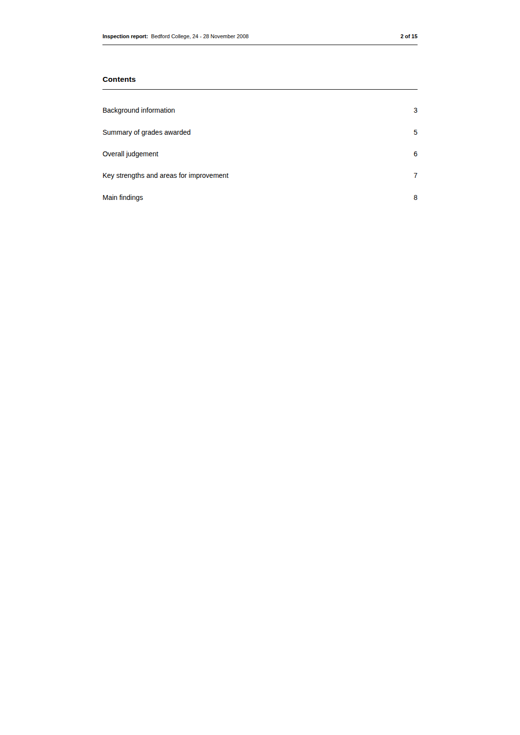Inspection report: Bedford College, 24 - 28 November 2008
2 of 15
Contents
| Background information | 3 |
| Summary of grades awarded | 5 |
| Overall judgement | 6 |
| Key strengths and areas for improvement | 7 |
| Main findings | 8 |